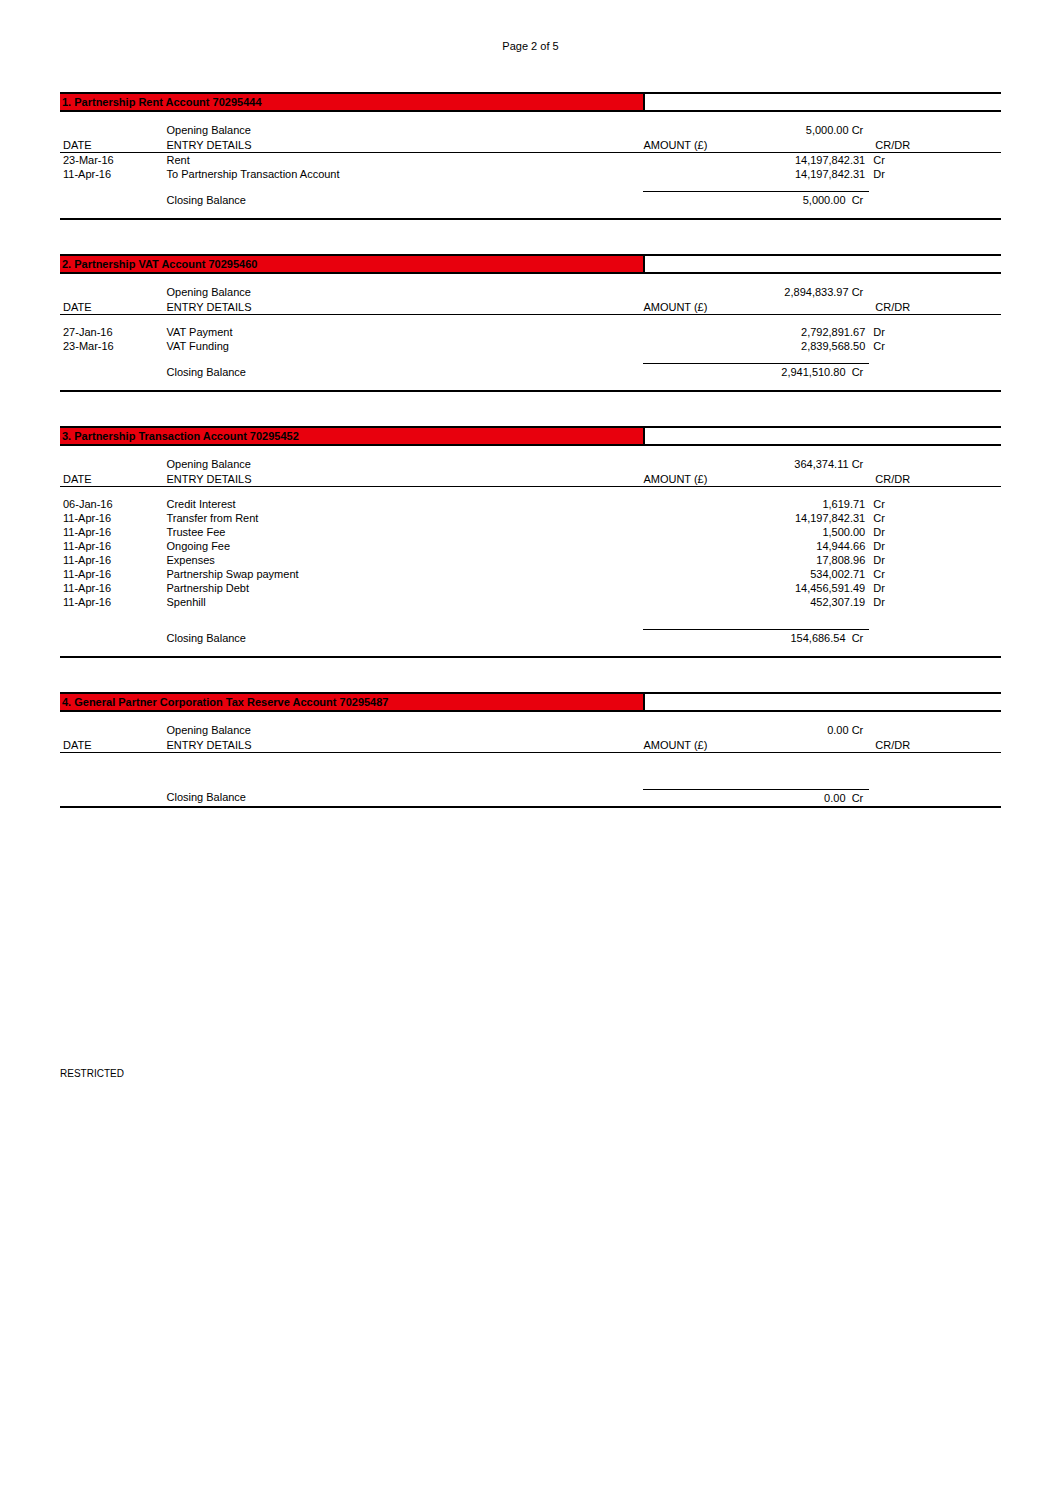Page 2 of 5
1. Partnership Rent Account 70295444
| | Opening Balance | 5,000.00 Cr | |
| DATE | ENTRY DETAILS | AMOUNT (£) | CR/DR |
| 23-Mar-16 | Rent | 14,197,842.31 | Cr |
| 11-Apr-16 | To Partnership Transaction Account | 14,197,842.31 | Dr |
| | Closing Balance | 5,000.00 Cr | |
2. Partnership VAT Account 70295460
| | Opening Balance | 2,894,833.97 Cr | |
| DATE | ENTRY DETAILS | AMOUNT (£) | CR/DR |
| 27-Jan-16 | VAT Payment | 2,792,891.67 | Dr |
| 23-Mar-16 | VAT Funding | 2,839,568.50 | Cr |
| | Closing Balance | 2,941,510.80 Cr | |
3. Partnership Transaction Account 70295452
| | Opening Balance | 364,374.11 Cr | |
| DATE | ENTRY DETAILS | AMOUNT (£) | CR/DR |
| 06-Jan-16 | Credit Interest | 1,619.71 | Cr |
| 11-Apr-16 | Transfer from Rent | 14,197,842.31 | Cr |
| 11-Apr-16 | Trustee Fee | 1,500.00 | Dr |
| 11-Apr-16 | Ongoing Fee | 14,944.66 | Dr |
| 11-Apr-16 | Expenses | 17,808.96 | Dr |
| 11-Apr-16 | Partnership Swap payment | 534,002.71 | Cr |
| 11-Apr-16 | Partnership Debt | 14,456,591.49 | Dr |
| 11-Apr-16 | Spenhill | 452,307.19 | Dr |
| | Closing Balance | 154,686.54 Cr | |
4. General Partner Corporation Tax Reserve Account 70295487
| | Opening Balance | 0.00 Cr | |
| DATE | ENTRY DETAILS | AMOUNT (£) | CR/DR |
| | Closing Balance | 0.00 Cr | |
RESTRICTED